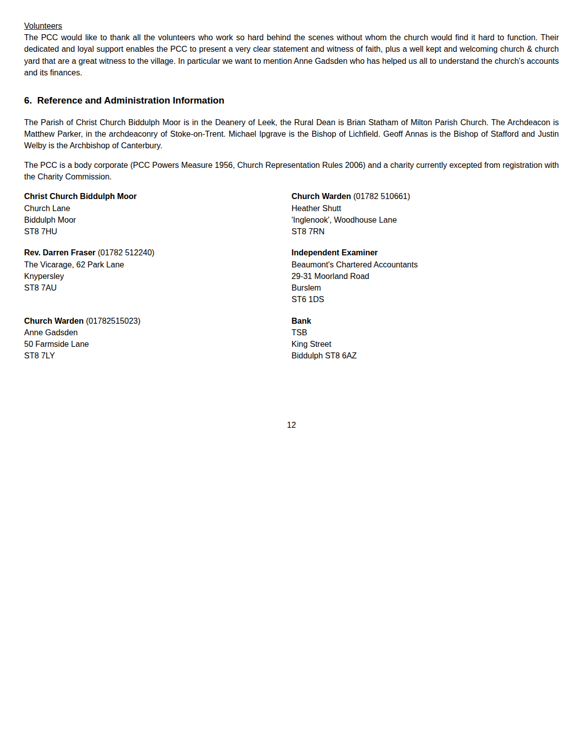Volunteers
The PCC would like to thank all the volunteers who work so hard behind the scenes without whom the church would find it hard to function. Their dedicated and loyal support enables the PCC to present a very clear statement and witness of faith, plus a well kept and welcoming church & church yard that are a great witness to the village. In particular we want to mention Anne Gadsden who has helped us all to understand the church's accounts and its finances.
6. Reference and Administration Information
The Parish of Christ Church Biddulph Moor is in the Deanery of Leek, the Rural Dean is Brian Statham of Milton Parish Church. The Archdeacon is Matthew Parker, in the archdeaconry of Stoke-on-Trent. Michael Ipgrave is the Bishop of Lichfield. Geoff Annas is the Bishop of Stafford and Justin Welby is the Archbishop of Canterbury.
The PCC is a body corporate (PCC Powers Measure 1956, Church Representation Rules 2006) and a charity currently excepted from registration with the Charity Commission.
| Christ Church Biddulph Moor Church Lane Biddulph Moor ST8 7HU | Church Warden (01782 510661) Heather Shutt 'Inglenook', Woodhouse Lane ST8 7RN |
| Rev. Darren Fraser (01782 512240) The Vicarage, 62 Park Lane Knypersley ST8 7AU | Independent Examiner Beaumont's Chartered Accountants 29-31 Moorland Road Burslem ST6 1DS |
| Church Warden (01782515023) Anne Gadsden 50 Farmside Lane ST8 7LY | Bank TSB King Street Biddulph ST8 6AZ |
12